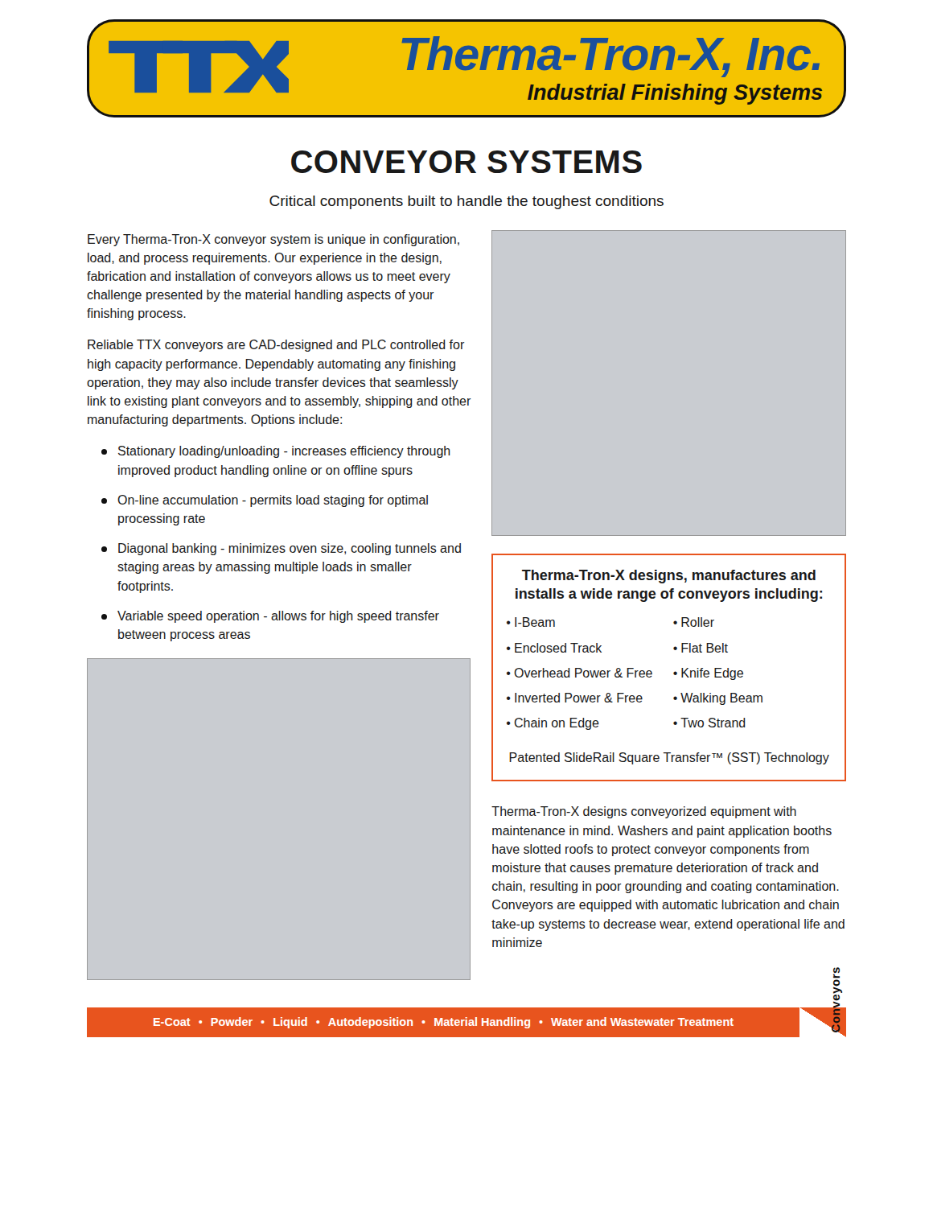Therma-Tron-X, Inc.
Industrial Finishing Systems
CONVEYOR SYSTEMS
Critical components built to handle the toughest conditions
Every Therma-Tron-X conveyor system is unique in configuration, load, and process requirements. Our experience in the design, fabrication and installation of conveyors allows us to meet every challenge presented by the material handling aspects of your finishing process.
Reliable TTX conveyors are CAD-designed and PLC controlled for high capacity performance. Dependably automating any finishing operation, they may also include transfer devices that seamlessly link to existing plant conveyors and to assembly, shipping and other manufacturing departments. Options include:
Stationary loading/unloading - increases efficiency through improved product handling online or on offline spurs
On-line accumulation - permits load staging for optimal processing rate
Diagonal banking - minimizes oven size, cooling tunnels and staging areas by amassing multiple loads in smaller footprints.
Variable speed operation - allows for high speed transfer between process areas
Therma-Tron-X designs, manufactures and installs a wide range of conveyors including:
I-Beam
Enclosed Track
Overhead Power & Free
Inverted Power & Free
Chain on Edge
Roller
Flat Belt
Knife Edge
Walking Beam
Two Strand
Patented SlideRail Square Transfer™ (SST) Technology
Therma-Tron-X designs conveyorized equipment with maintenance in mind. Washers and paint application booths have slotted roofs to protect conveyor components from moisture that causes premature deterioration of track and chain, resulting in poor grounding and coating contamination. Conveyors are equipped with automatic lubrication and chain take-up systems to decrease wear, extend operational life and minimize
E-Coat• Powder• Liquid• Autodeposition• Material Handling• Water and Wastewater Treatment
Conveyors